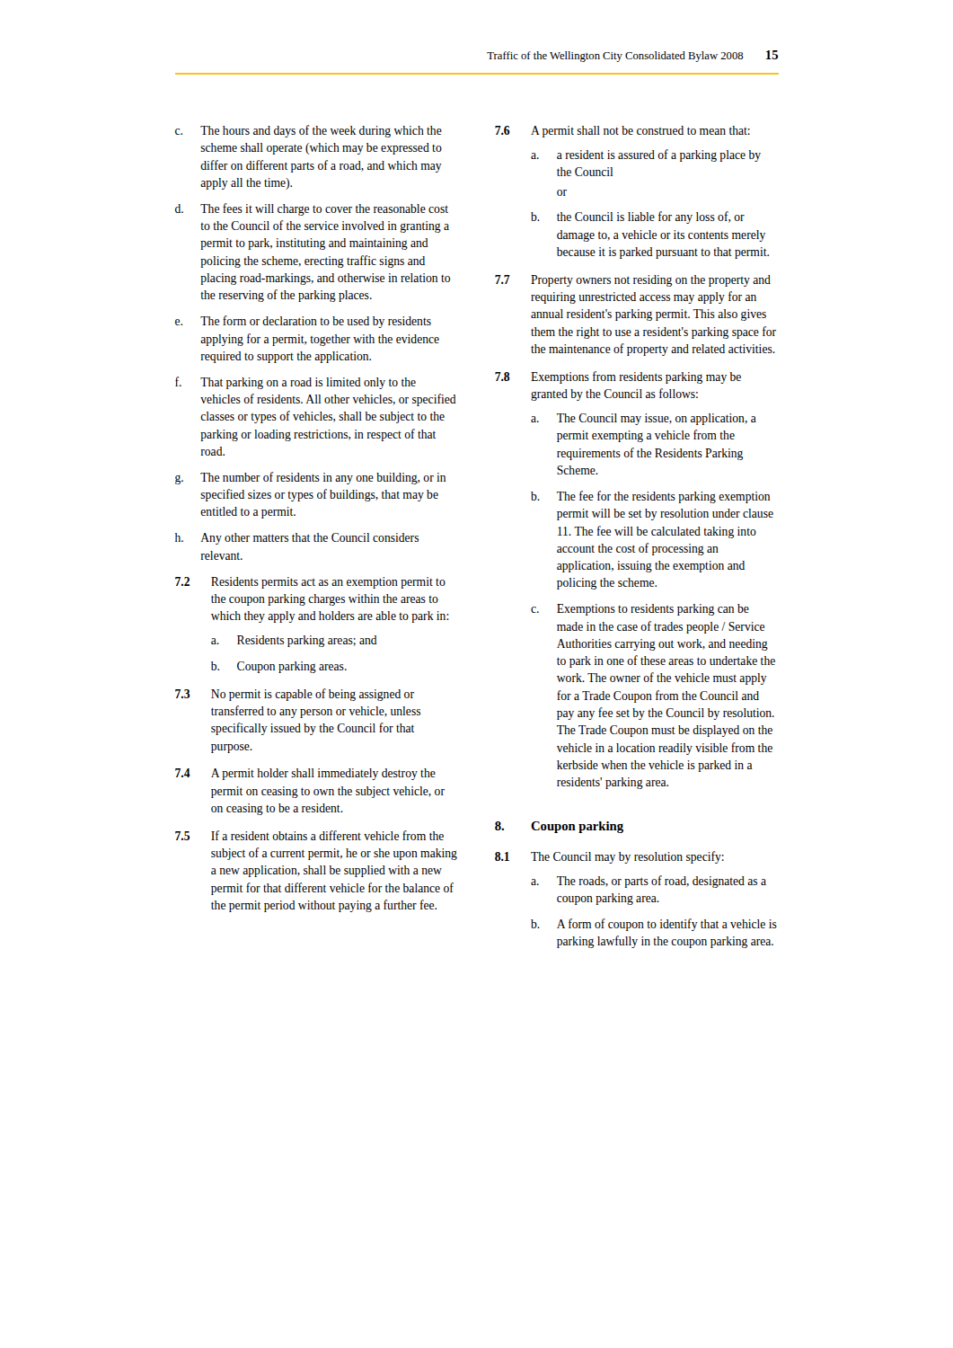Traffic of the Wellington City Consolidated Bylaw 2008 15
c. The hours and days of the week during which the scheme shall operate (which may be expressed to differ on different parts of a road, and which may apply all the time).
d. The fees it will charge to cover the reasonable cost to the Council of the service involved in granting a permit to park, instituting and maintaining and policing the scheme, erecting traffic signs and placing road-markings, and otherwise in relation to the reserving of the parking places.
e. The form or declaration to be used by residents applying for a permit, together with the evidence required to support the application.
f. That parking on a road is limited only to the vehicles of residents. All other vehicles, or specified classes or types of vehicles, shall be subject to the parking or loading restrictions, in respect of that road.
g. The number of residents in any one building, or in specified sizes or types of buildings, that may be entitled to a permit.
h. Any other matters that the Council considers relevant.
7.2 Residents permits act as an exemption permit to the coupon parking charges within the areas to which they apply and holders are able to park in:
a. Residents parking areas; and
b. Coupon parking areas.
7.3 No permit is capable of being assigned or transferred to any person or vehicle, unless specifically issued by the Council for that purpose.
7.4 A permit holder shall immediately destroy the permit on ceasing to own the subject vehicle, or on ceasing to be a resident.
7.5 If a resident obtains a different vehicle from the subject of a current permit, he or she upon making a new application, shall be supplied with a new permit for that different vehicle for the balance of the permit period without paying a further fee.
7.6 A permit shall not be construed to mean that:
a. a resident is assured of a parking place by the Council
or
b. the Council is liable for any loss of, or damage to, a vehicle or its contents merely because it is parked pursuant to that permit.
7.7 Property owners not residing on the property and requiring unrestricted access may apply for an annual resident's parking permit. This also gives them the right to use a resident's parking space for the maintenance of property and related activities.
7.8 Exemptions from residents parking may be granted by the Council as follows:
a. The Council may issue, on application, a permit exempting a vehicle from the requirements of the Residents Parking Scheme.
b. The fee for the residents parking exemption permit will be set by resolution under clause 11. The fee will be calculated taking into account the cost of processing an application, issuing the exemption and policing the scheme.
c. Exemptions to residents parking can be made in the case of trades people / Service Authorities carrying out work, and needing to park in one of these areas to undertake the work. The owner of the vehicle must apply for a Trade Coupon from the Council and pay any fee set by the Council by resolution. The Trade Coupon must be displayed on the vehicle in a location readily visible from the kerbside when the vehicle is parked in a residents' parking area.
8. Coupon parking
8.1 The Council may by resolution specify:
a. The roads, or parts of road, designated as a coupon parking area.
b. A form of coupon to identify that a vehicle is parking lawfully in the coupon parking area.